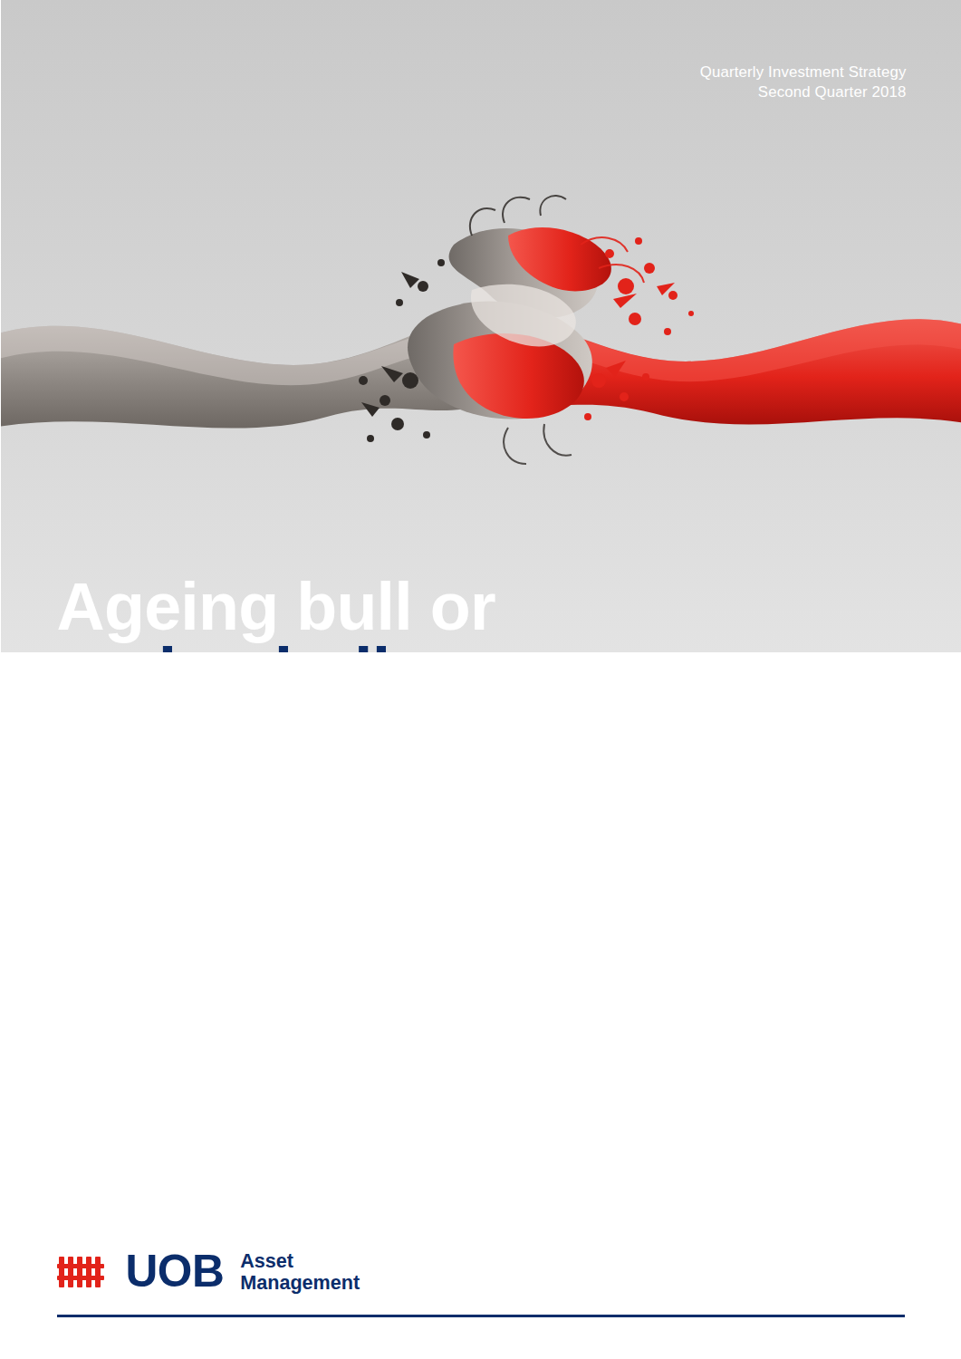Quarterly Investment Strategy
Second Quarter 2018
Ageing bull or raging bull
UOB
Asset
Management